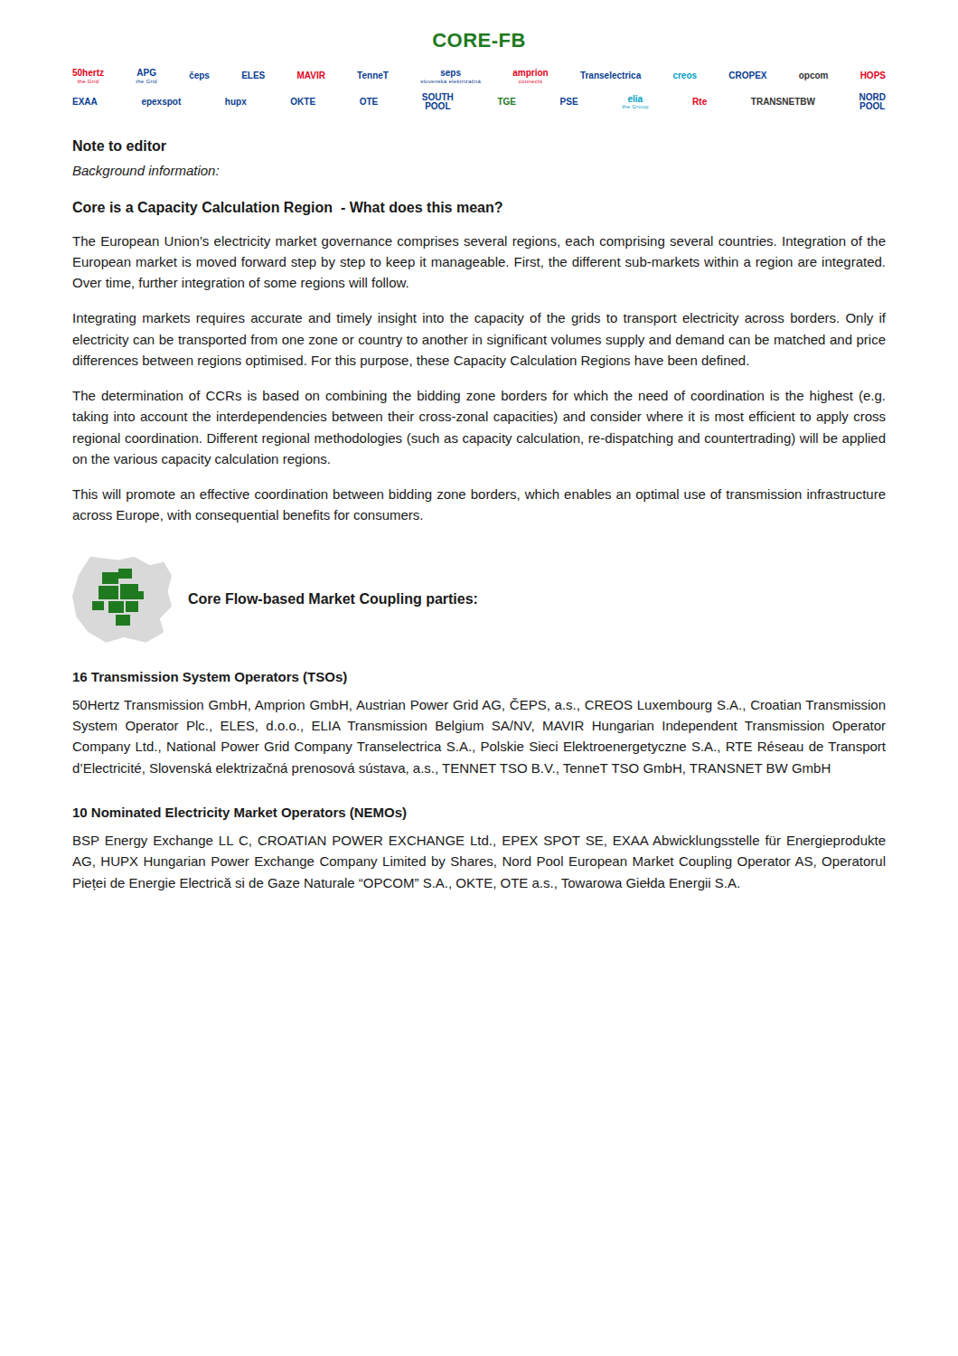CORE-FB
50hertzthe Grid
APGthe Grid
čeps
ELES
MAVIR
TenneT
sepsslovenská elektrizačná
amprionconnects
Transelectrica
creos
CROPEX
opcom
HOPS
EXAA
epexspot
hupx
OKTE
OTE
SOUTH
POOL
TGE
PSE
eliathe Group
Rte
TRANSNETBW
NORD
POOL
Note to editor
Background information:
Core is a Capacity Calculation Region - What does this mean?
The European Union’s electricity market governance comprises several regions, each comprising several countries. Integration of the European market is moved forward step by step to keep it manageable. First, the different sub-markets within a region are integrated. Over time, further integration of some regions will follow.
Integrating markets requires accurate and timely insight into the capacity of the grids to transport electricity across borders. Only if electricity can be transported from one zone or country to another in significant volumes supply and demand can be matched and price differences between regions optimised. For this purpose, these Capacity Calculation Regions have been defined.
The determination of CCRs is based on combining the bidding zone borders for which the need of coordination is the highest (e.g. taking into account the interdependencies between their cross-zonal capacities) and consider where it is most efficient to apply cross regional coordination. Different regional methodologies (such as capacity calculation, re-dispatching and countertrading) will be applied on the various capacity calculation regions.
This will promote an effective coordination between bidding zone borders, which enables an optimal use of transmission infrastructure across Europe, with consequential benefits for consumers.
Core Flow-based Market Coupling parties:
16 Transmission System Operators (TSOs)
50Hertz Transmission GmbH, Amprion GmbH, Austrian Power Grid AG, ČEPS, a.s., CREOS Luxembourg S.A., Croatian Transmission System Operator Plc., ELES, d.o.o., ELIA Transmission Belgium SA/NV, MAVIR Hungarian Independent Transmission Operator Company Ltd., National Power Grid Company Transelectrica S.A., Polskie Sieci Elektroenergetyczne S.A., RTE Réseau de Transport d’Electricité, Slovenská elektrizačná prenosová sústava, a.s., TENNET TSO B.V., TenneT TSO GmbH, TRANSNET BW GmbH
10 Nominated Electricity Market Operators (NEMOs)
BSP Energy Exchange LL C, CROATIAN POWER EXCHANGE Ltd., EPEX SPOT SE, EXAA Abwicklungsstelle für Energieprodukte AG, HUPX Hungarian Power Exchange Company Limited by Shares, Nord Pool European Market Coupling Operator AS, Operatorul Pieței de Energie Electrică si de Gaze Naturale “OPCOM” S.A., OKTE, OTE a.s., Towarowa Giełda Energii S.A.